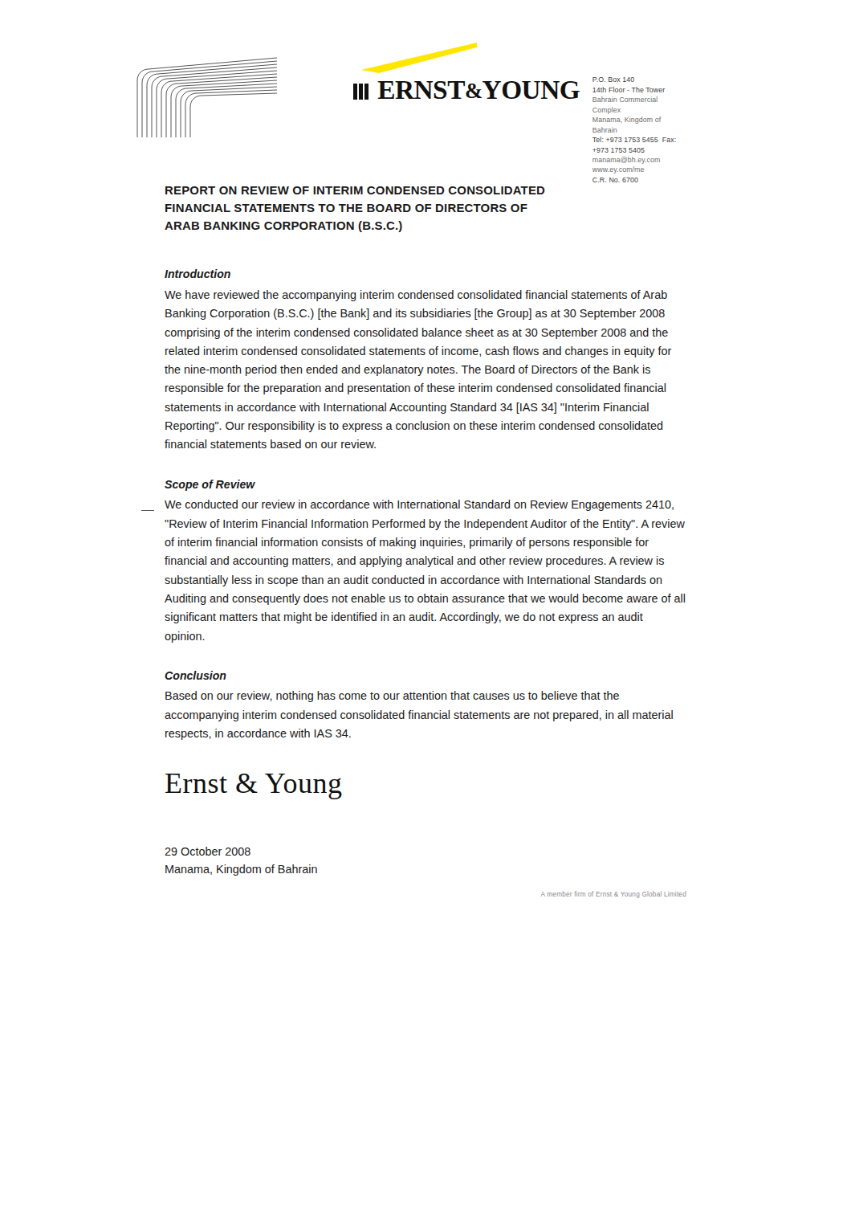ERNST&YOUNG
P.O. Box 140
14th Floor - The Tower
Bahrain Commercial Complex
Manama, Kingdom of Bahrain
Tel: +973 1753 5455 Fax: +973 1753 5405
manama@bh.ey.com
www.ey.com/me
C.R. No. 6700
Report on review of interim condensed consolidated
financial statements to the board of directors of
Arab Banking Corporation (B.S.C.)
Introduction
We have reviewed the accompanying interim condensed consolidated financial statements of Arab Banking Corporation (B.S.C.) [the Bank] and its subsidiaries [the Group] as at 30 September 2008 comprising of the interim condensed consolidated balance sheet as at 30 September 2008 and the related interim condensed consolidated statements of income, cash flows and changes in equity for the nine-month period then ended and explanatory notes. The Board of Directors of the Bank is responsible for the preparation and presentation of these interim condensed consolidated financial statements in accordance with International Accounting Standard 34 [IAS 34] "Interim Financial Reporting". Our responsibility is to express a conclusion on these interim condensed consolidated financial statements based on our review.
Scope of Review
We conducted our review in accordance with International Standard on Review Engagements 2410, "Review of Interim Financial Information Performed by the Independent Auditor of the Entity". A review of interim financial information consists of making inquiries, primarily of persons responsible for financial and accounting matters, and applying analytical and other review procedures. A review is substantially less in scope than an audit conducted in accordance with International Standards on Auditing and consequently does not enable us to obtain assurance that we would become aware of all significant matters that might be identified in an audit. Accordingly, we do not express an audit opinion.
Conclusion
Based on our review, nothing has come to our attention that causes us to believe that the accompanying interim condensed consolidated financial statements are not prepared, in all material respects, in accordance with IAS 34.
Ernst & Young
29 October 2008
Manama, Kingdom of Bahrain
A member firm of Ernst & Young Global Limited